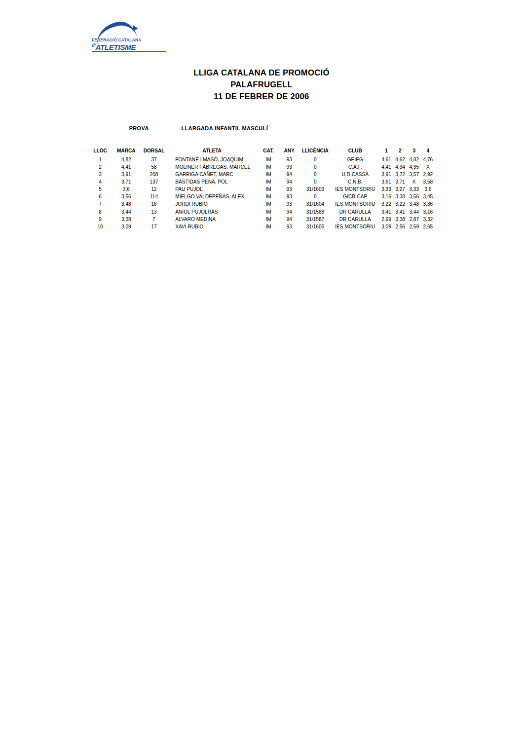FEDERACIÓ CATALANA
d'ATLETISME
LLIGA CATALANA DE PROMOCIÓ
PALAFRUGELL
11 DE FEBRER DE 2006
PROVALLARGADA INFANTIL MASCULÍ
| LLOC | MARCA | DORSAL | ATLETA | CAT. | ANY | LLICÈNCIA | CLUB | 1 | 2 | 3 | 4 |
| --- | --- | --- | --- | --- | --- | --- | --- | --- | --- | --- | --- |
| 1 | 4,82 | 37 | FONTANÉ I MASÓ, JOAQUIM | IM | 93 | 0 | GEIEG | 4,61 | 4,62 | 4,82 | 4,76 |
| 2 | 4,41 | 58 | MOLINER FÀBREGAS, MARCEL | IM | 93 | 0 | C.A.F. | 4,41 | 4,34 | 4,35 | X |
| 3 | 3,91 | 208 | GARRIGA CAÑET, MARC | IM | 94 | 0 | U.D.CASSÀ | 3,91 | 3,72 | 3,57 | 2,92 |
| 4 | 3,71 | 137 | BASTIDAS PENA, POL | IM | 94 | 0 | C.N.B. | 3,61 | 3,71 | X | 3,58 |
| 5 | 3,6 | 12 | PAU PUJOL | IM | 93 | 31/1603 | IES MONTSORIU | 3,33 | 3,27 | 3,33 | 3,6 |
| 6 | 3,56 | 114 | MIELGO VALDEPEÑAS, ALEX | IM | 93 | 0 | GICB-CAP | 3,16 | 3,38 | 3,56 | 3,45 |
| 7 | 3,48 | 16 | JORDI RUBIO | IM | 93 | 31/1604 | IES MONTSORIU | 3,22 | 3,22 | 3,48 | 3,36 |
| 8 | 3,44 | 13 | ANIOL PUJOLRÀS | IM | 94 | 31/1588 | DR CARULLA | 3,41 | 3,41 | 3,44 | 3,16 |
| 9 | 3,38 | 7 | ALVARO MEDINA | IM | 94 | 31/1587 | DR CARULLA | 2,99 | 3,38 | 2,87 | 3,32 |
| 10 | 3,09 | 17 | XAVI RUBIO | IM | 93 | 31/1605 | IES MONTSORIU | 3,09 | 2,56 | 2,59 | 2,65 |